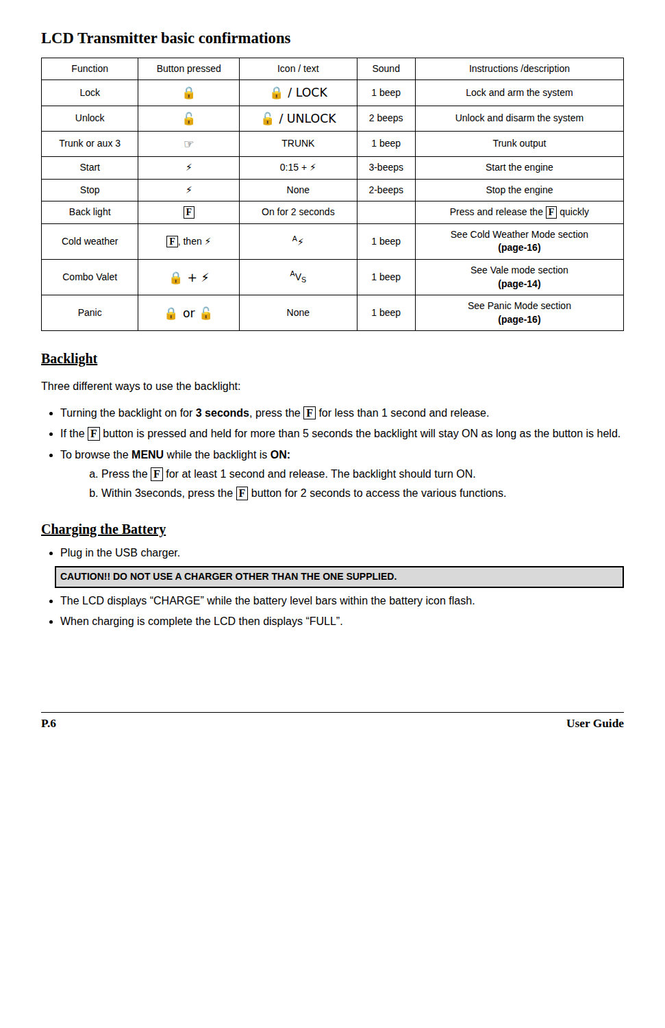LCD Transmitter basic confirmations
| Function | Button pressed | Icon / text | Sound | Instructions /description |
| --- | --- | --- | --- | --- |
| Lock | 🔒 | 🔒 / LOCK | 1 beep | Lock and arm the system |
| Unlock | 🔓 | 🔓 / UNLOCK | 2 beeps | Unlock and disarm the system |
| Trunk or aux 3 | ☞ | TRUNK | 1 beep | Trunk output |
| Start | ⚡ | 0:15 + ⚡ | 3-beeps | Start the engine |
| Stop | ⚡ | None | 2-beeps | Stop the engine |
| Back light | F | On for 2 seconds | | Press and release the F quickly |
| Cold weather | F , then ⚡ | A ⚡ | 1 beep | See Cold Weather Mode section (page-16) |
| Combo Valet | 🔒 + ⚡ | A V S | 1 beep | See Vale mode section (page-14) |
| Panic | 🔒 or 🔓 | None | 1 beep | See Panic Mode section (page-16) |
Backlight
Three different ways to use the backlight:
Turning the backlight on for 3 seconds, press the F for less than 1 second and release.
If the F button is pressed and held for more than 5 seconds the backlight will stay ON as long as the button is held.
To browse the MENU while the backlight is ON:
Press the F for at least 1 second and release. The backlight should turn ON.
Within 3seconds, press the F button for 2 seconds to access the various functions.
Charging the Battery
Plug in the USB charger.
CAUTION!! DO NOT USE A CHARGER OTHER THAN THE ONE SUPPLIED.
The LCD displays “CHARGE” while the battery level bars within the battery icon flash.
When charging is complete the LCD then displays “FULL”.
P.6 User Guide